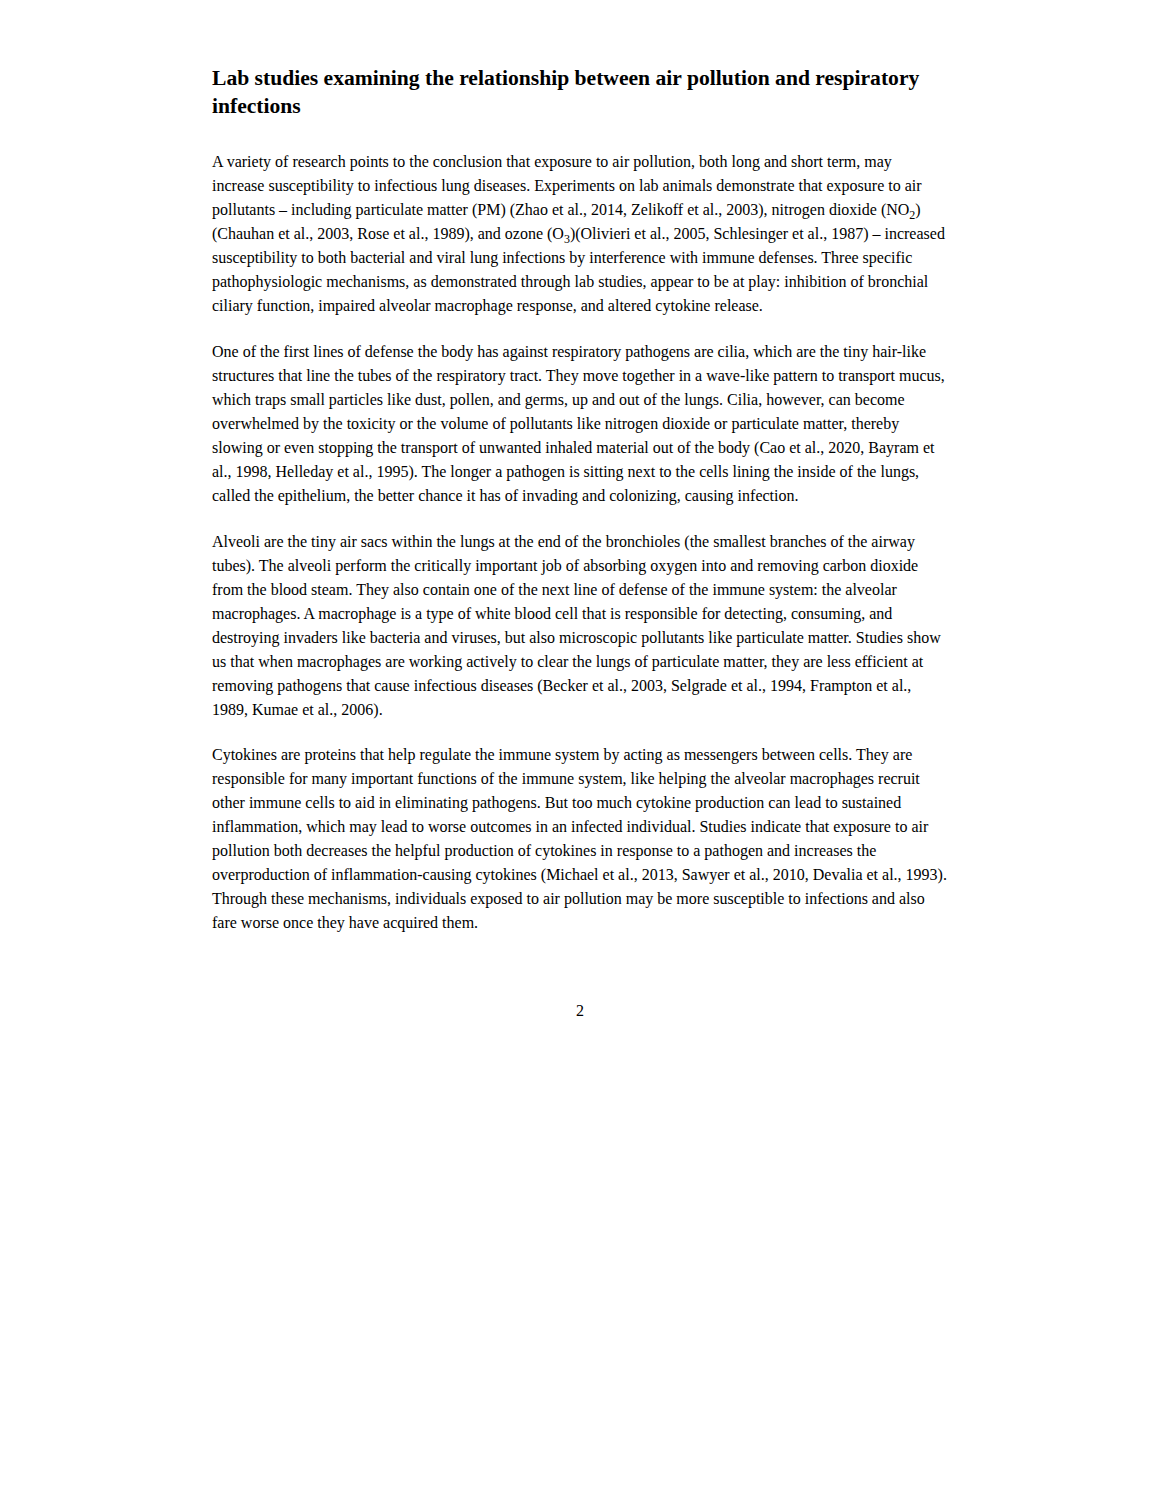Lab studies examining the relationship between air pollution and respiratory infections
A variety of research points to the conclusion that exposure to air pollution, both long and short term, may increase susceptibility to infectious lung diseases. Experiments on lab animals demonstrate that exposure to air pollutants – including particulate matter (PM) (Zhao et al., 2014, Zelikoff et al., 2003), nitrogen dioxide (NO2)(Chauhan et al., 2003, Rose et al., 1989), and ozone (O3)(Olivieri et al., 2005, Schlesinger et al., 1987) – increased susceptibility to both bacterial and viral lung infections by interference with immune defenses. Three specific pathophysiologic mechanisms, as demonstrated through lab studies, appear to be at play: inhibition of bronchial ciliary function, impaired alveolar macrophage response, and altered cytokine release.
One of the first lines of defense the body has against respiratory pathogens are cilia, which are the tiny hair-like structures that line the tubes of the respiratory tract. They move together in a wave-like pattern to transport mucus, which traps small particles like dust, pollen, and germs, up and out of the lungs. Cilia, however, can become overwhelmed by the toxicity or the volume of pollutants like nitrogen dioxide or particulate matter, thereby slowing or even stopping the transport of unwanted inhaled material out of the body (Cao et al., 2020, Bayram et al., 1998, Helleday et al., 1995). The longer a pathogen is sitting next to the cells lining the inside of the lungs, called the epithelium, the better chance it has of invading and colonizing, causing infection.
Alveoli are the tiny air sacs within the lungs at the end of the bronchioles (the smallest branches of the airway tubes). The alveoli perform the critically important job of absorbing oxygen into and removing carbon dioxide from the blood steam. They also contain one of the next line of defense of the immune system: the alveolar macrophages. A macrophage is a type of white blood cell that is responsible for detecting, consuming, and destroying invaders like bacteria and viruses, but also microscopic pollutants like particulate matter. Studies show us that when macrophages are working actively to clear the lungs of particulate matter, they are less efficient at removing pathogens that cause infectious diseases (Becker et al., 2003, Selgrade et al., 1994, Frampton et al., 1989, Kumae et al., 2006).
Cytokines are proteins that help regulate the immune system by acting as messengers between cells. They are responsible for many important functions of the immune system, like helping the alveolar macrophages recruit other immune cells to aid in eliminating pathogens. But too much cytokine production can lead to sustained inflammation, which may lead to worse outcomes in an infected individual. Studies indicate that exposure to air pollution both decreases the helpful production of cytokines in response to a pathogen and increases the overproduction of inflammation-causing cytokines (Michael et al., 2013, Sawyer et al., 2010, Devalia et al., 1993). Through these mechanisms, individuals exposed to air pollution may be more susceptible to infections and also fare worse once they have acquired them.
2